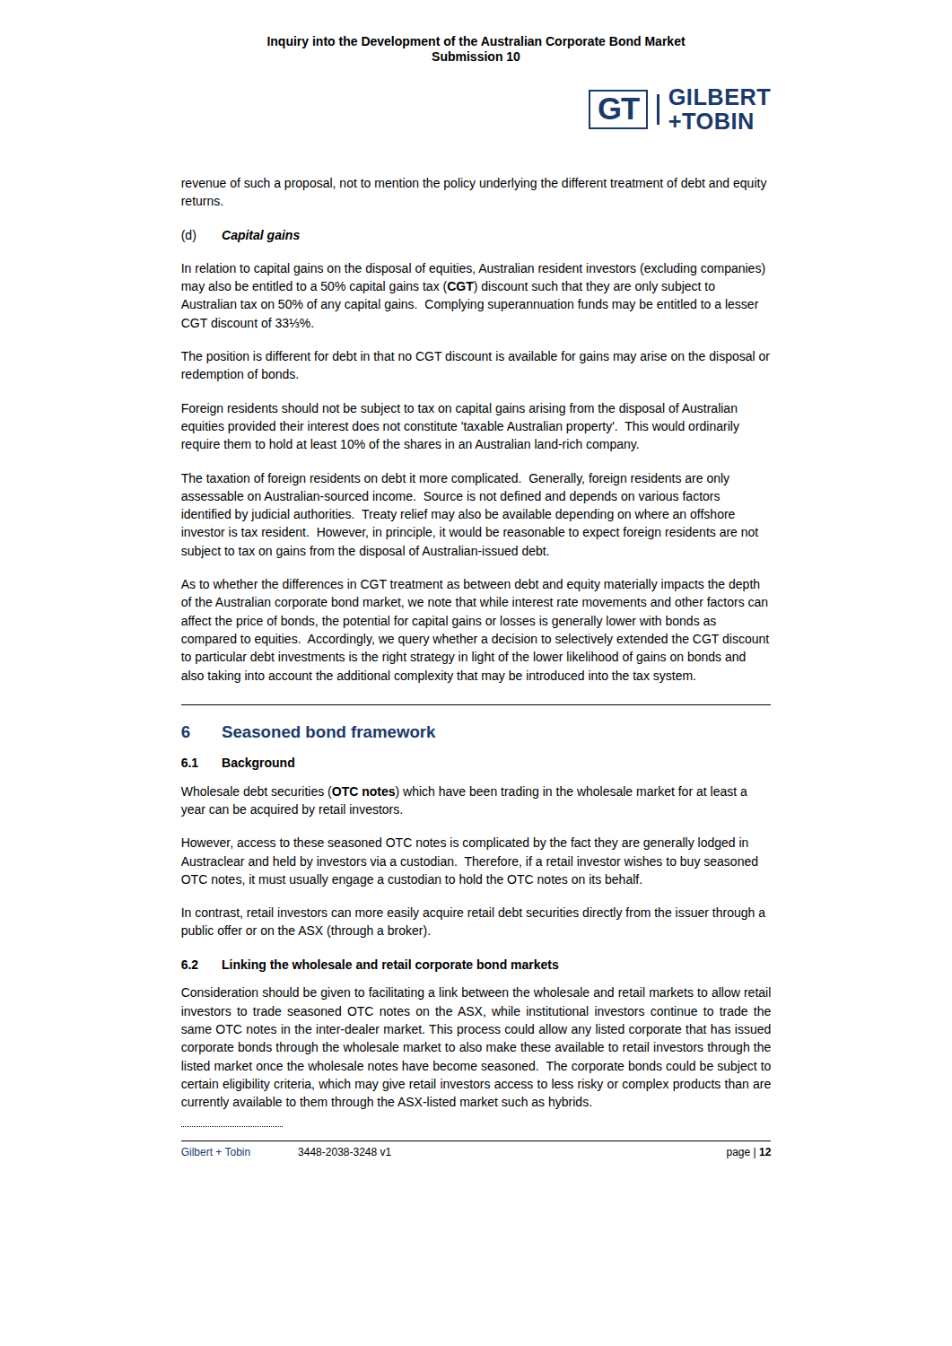Inquiry into the Development of the Australian Corporate Bond Market
Submission 10
GT GILBERT
+TOBIN
revenue of such a proposal, not to mention the policy underlying the different treatment of debt and equity returns.
(d) Capital gains
In relation to capital gains on the disposal of equities, Australian resident investors (excluding companies) may also be entitled to a 50% capital gains tax (CGT) discount such that they are only subject to Australian tax on 50% of any capital gains. Complying superannuation funds may be entitled to a lesser CGT discount of 33⅓%.
The position is different for debt in that no CGT discount is available for gains may arise on the disposal or redemption of bonds.
Foreign residents should not be subject to tax on capital gains arising from the disposal of Australian equities provided their interest does not constitute 'taxable Australian property'. This would ordinarily require them to hold at least 10% of the shares in an Australian land-rich company.
The taxation of foreign residents on debt it more complicated. Generally, foreign residents are only assessable on Australian-sourced income. Source is not defined and depends on various factors identified by judicial authorities. Treaty relief may also be available depending on where an offshore investor is tax resident. However, in principle, it would be reasonable to expect foreign residents are not subject to tax on gains from the disposal of Australian-issued debt.
As to whether the differences in CGT treatment as between debt and equity materially impacts the depth of the Australian corporate bond market, we note that while interest rate movements and other factors can affect the price of bonds, the potential for capital gains or losses is generally lower with bonds as compared to equities. Accordingly, we query whether a decision to selectively extended the CGT discount to particular debt investments is the right strategy in light of the lower likelihood of gains on bonds and also taking into account the additional complexity that may be introduced into the tax system.
6
Seasoned bond framework
6.1 Background
Wholesale debt securities (OTC notes) which have been trading in the wholesale market for at least a year can be acquired by retail investors.
However, access to these seasoned OTC notes is complicated by the fact they are generally lodged in Austraclear and held by investors via a custodian. Therefore, if a retail investor wishes to buy seasoned OTC notes, it must usually engage a custodian to hold the OTC notes on its behalf.
In contrast, retail investors can more easily acquire retail debt securities directly from the issuer through a public offer or on the ASX (through a broker).
6.2 Linking the wholesale and retail corporate bond markets
Consideration should be given to facilitating a link between the wholesale and retail markets to allow retail investors to trade seasoned OTC notes on the ASX, while institutional investors continue to trade the same OTC notes in the inter-dealer market. This process could allow any listed corporate that has issued corporate bonds through the wholesale market to also make these available to retail investors through the listed market once the wholesale notes have become seasoned. The corporate bonds could be subject to certain eligibility criteria, which may give retail investors access to less risky or complex products than are currently available to them through the ASX-listed market such as hybrids.
Gilbert + Tobin 3448-2038-3248 v1 page | 12